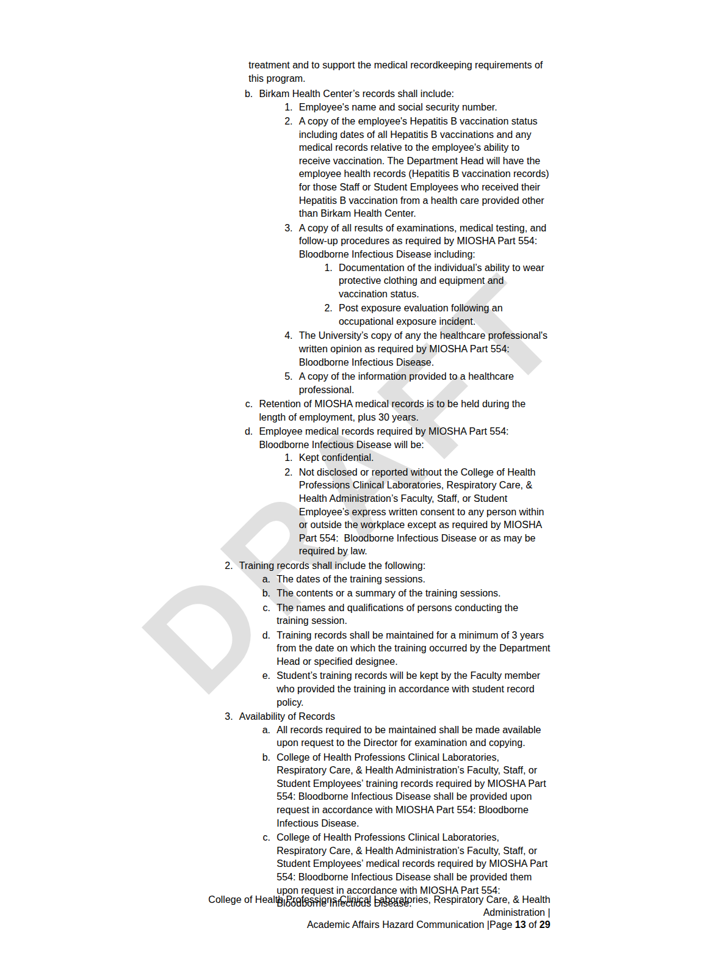DRAFT
treatment and to support the medical recordkeeping requirements of this program.
Birkam Health Center’s records shall include:
Employee's name and social security number.
A copy of the employee's Hepatitis B vaccination status including dates of all Hepatitis B vaccinations and any medical records relative to the employee's ability to receive vaccination. The Department Head will have the employee health records (Hepatitis B vaccination records) for those Staff or Student Employees who received their Hepatitis B vaccination from a health care provided other than Birkam Health Center.
A copy of all results of examinations, medical testing, and follow-up procedures as required by MIOSHA Part 554: Bloodborne Infectious Disease including:
Documentation of the individual’s ability to wear protective clothing and equipment and vaccination status.
Post exposure evaluation following an occupational exposure incident.
The University’s copy of any the healthcare professional's written opinion as required by MIOSHA Part 554: Bloodborne Infectious Disease.
A copy of the information provided to a healthcare professional.
Retention of MIOSHA medical records is to be held during the length of employment, plus 30 years.
Employee medical records required by MIOSHA Part 554: Bloodborne Infectious Disease will be:
Kept confidential.
Not disclosed or reported without the College of Health Professions Clinical Laboratories, Respiratory Care, & Health Administration’s Faculty, Staff, or Student Employee’s express written consent to any person within or outside the workplace except as required by MIOSHA Part 554: Bloodborne Infectious Disease or as may be required by law.
Training records shall include the following:
The dates of the training sessions.
The contents or a summary of the training sessions.
The names and qualifications of persons conducting the training session.
Training records shall be maintained for a minimum of 3 years from the date on which the training occurred by the Department Head or specified designee.
Student’s training records will be kept by the Faculty member who provided the training in accordance with student record policy.
Availability of Records
All records required to be maintained shall be made available upon request to the Director for examination and copying.
College of Health Professions Clinical Laboratories, Respiratory Care, & Health Administration’s Faculty, Staff, or Student Employees’ training records required by MIOSHA Part 554: Bloodborne Infectious Disease shall be provided upon request in accordance with MIOSHA Part 554: Bloodborne Infectious Disease.
College of Health Professions Clinical Laboratories, Respiratory Care, & Health Administration’s Faculty, Staff, or Student Employees’ medical records required by MIOSHA Part 554: Bloodborne Infectious Disease shall be provided them upon request in accordance with MIOSHA Part 554: Bloodborne Infectious Disease.
College of Health Professions Clinical Laboratories, Respiratory Care, & Health Administration | Academic Affairs Hazard Communication |Page 13 of 29